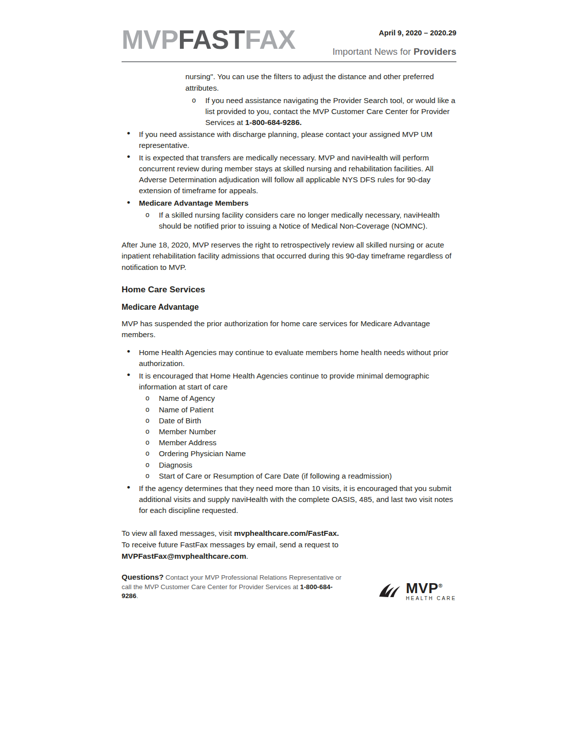MVP FAST FAX
April 9, 2020 – 2020.29
Important News for Providers
nursing". You can use the filters to adjust the distance and other preferred attributes.
If you need assistance navigating the Provider Search tool, or would like a list provided to you, contact the MVP Customer Care Center for Provider Services at 1-800-684-9286.
If you need assistance with discharge planning, please contact your assigned MVP UM representative.
It is expected that transfers are medically necessary. MVP and naviHealth will perform concurrent review during member stays at skilled nursing and rehabilitation facilities. All Adverse Determination adjudication will follow all applicable NYS DFS rules for 90-day extension of timeframe for appeals.
Medicare Advantage Members
If a skilled nursing facility considers care no longer medically necessary, naviHealth should be notified prior to issuing a Notice of Medical Non-Coverage (NOMNC).
After June 18, 2020, MVP reserves the right to retrospectively review all skilled nursing or acute inpatient rehabilitation facility admissions that occurred during this 90-day timeframe regardless of notification to MVP.
Home Care Services
Medicare Advantage
MVP has suspended the prior authorization for home care services for Medicare Advantage members.
Home Health Agencies may continue to evaluate members home health needs without prior authorization.
It is encouraged that Home Health Agencies continue to provide minimal demographic information at start of care
Name of Agency
Name of Patient
Date of Birth
Member Number
Member Address
Ordering Physician Name
Diagnosis
Start of Care or Resumption of Care Date (if following a readmission)
If the agency determines that they need more than 10 visits, it is encouraged that you submit additional visits and supply naviHealth with the complete OASIS, 485, and last two visit notes for each discipline requested.
To view all faxed messages, visit mvphealthcare.com/FastFax.
To receive future FastFax messages by email, send a request to MVPFastFax@mvphealthcare.com.
Questions? Contact your MVP Professional Relations Representative or call the MVP Customer Care Center for Provider Services at 1-800-684-9286.
MVP®
HEALTH CARE